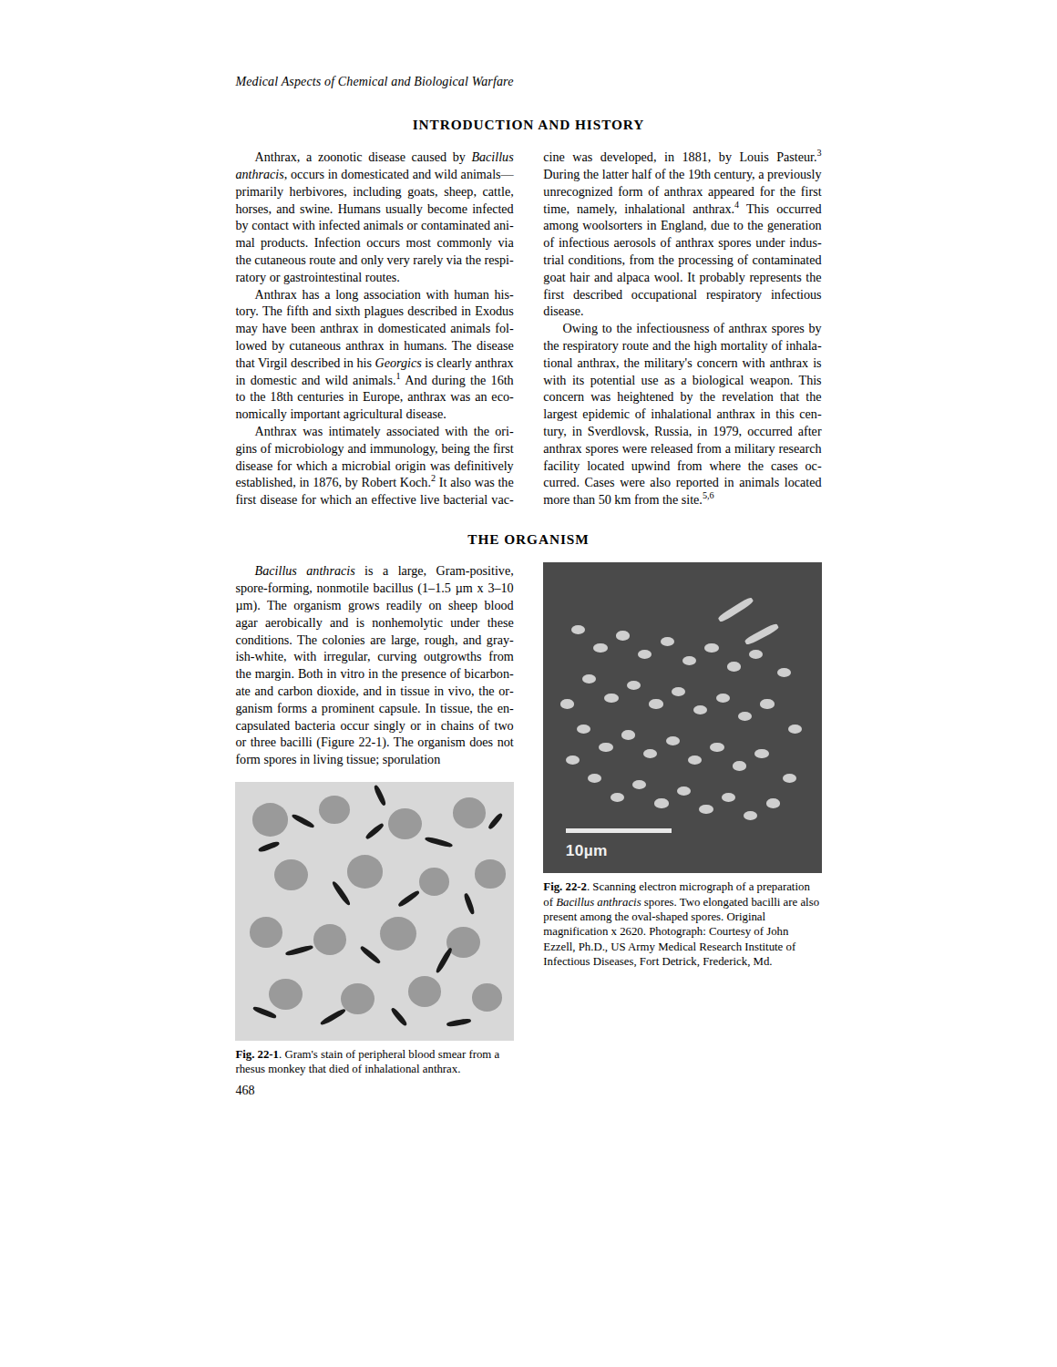Medical Aspects of Chemical and Biological Warfare
INTRODUCTION AND HISTORY
Anthrax, a zoonotic disease caused by Bacillus anthracis, occurs in domesticated and wild animals—primarily herbivores, including goats, sheep, cattle, horses, and swine. Humans usually become infected by contact with infected animals or contaminated animal products. Infection occurs most commonly via the cutaneous route and only very rarely via the respiratory or gastrointestinal routes.
Anthrax has a long association with human history. The fifth and sixth plagues described in Exodus may have been anthrax in domesticated animals followed by cutaneous anthrax in humans. The disease that Virgil described in his Georgics is clearly anthrax in domestic and wild animals.1 And during the 16th to the 18th centuries in Europe, anthrax was an economically important agricultural disease.
Anthrax was intimately associated with the origins of microbiology and immunology, being the first disease for which a microbial origin was definitively established, in 1876, by Robert Koch.2 It also was the first disease for which an effective live bacterial vaccine was developed, in 1881, by Louis Pasteur.3 During the latter half of the 19th century, a previously unrecognized form of anthrax appeared for the first time, namely, inhalational anthrax.4 This occurred among woolsorters in England, due to the generation of infectious aerosols of anthrax spores under industrial conditions, from the processing of contaminated goat hair and alpaca wool. It probably represents the first described occupational respiratory infectious disease.
Owing to the infectiousness of anthrax spores by the respiratory route and the high mortality of inhalational anthrax, the military's concern with anthrax is with its potential use as a biological weapon. This concern was heightened by the revelation that the largest epidemic of inhalational anthrax in this century, in Sverdlovsk, Russia, in 1979, occurred after anthrax spores were released from a military research facility located upwind from where the cases occurred. Cases were also reported in animals located more than 50 km from the site.5,6
THE ORGANISM
Bacillus anthracis is a large, Gram-positive, spore-forming, nonmotile bacillus (1–1.5 µm x 3–10 µm). The organism grows readily on sheep blood agar aerobically and is nonhemolytic under these conditions. The colonies are large, rough, and grayish-white, with irregular, curving outgrowths from the margin. Both in vitro in the presence of bicarbonate and carbon dioxide, and in tissue in vivo, the organism forms a prominent capsule. In tissue, the encapsulated bacteria occur singly or in chains of two or three bacilli (Figure 22-1). The organism does not form spores in living tissue; sporulation
Fig. 22-1. Gram's stain of peripheral blood smear from a rhesus monkey that died of inhalational anthrax.
10µm
Fig. 22-2. Scanning electron micrograph of a preparation of Bacillus anthracis spores. Two elongated bacilli are also present among the oval-shaped spores. Original magnification x 2620. Photograph: Courtesy of John Ezzell, Ph.D., US Army Medical Research Institute of Infectious Diseases, Fort Detrick, Frederick, Md.
468